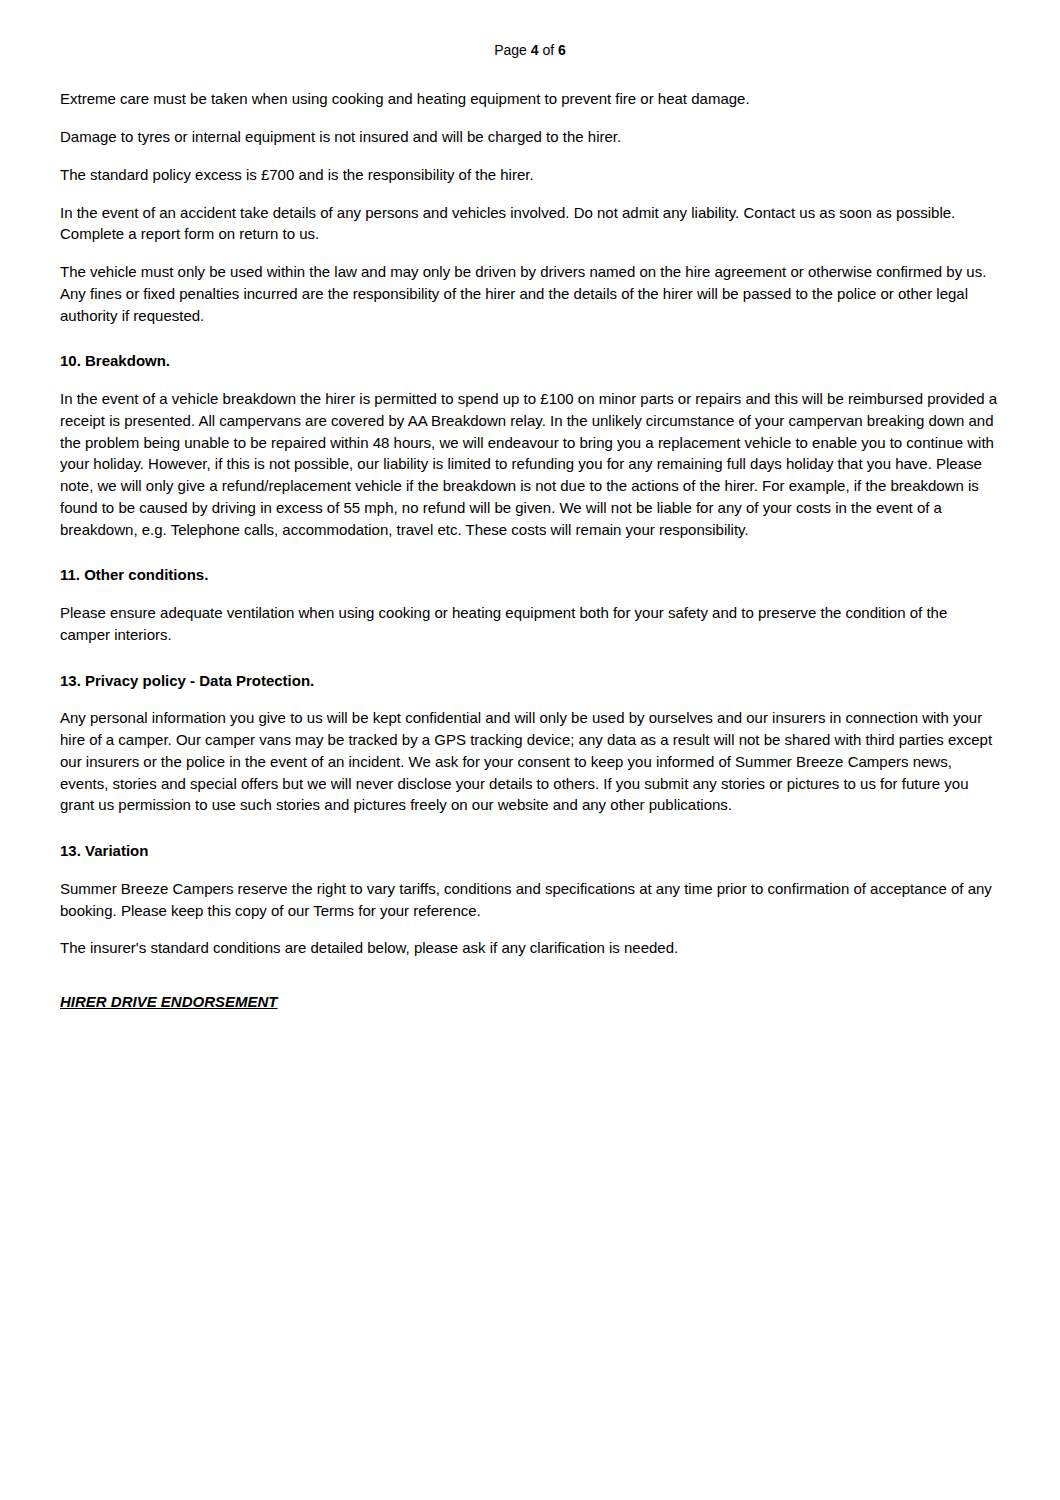Page 4 of 6
Extreme care must be taken when using cooking and heating equipment to prevent fire or heat damage.
Damage to tyres or internal equipment is not insured and will be charged to the hirer.
The standard policy excess is £700 and is the responsibility of the hirer.
In the event of an accident take details of any persons and vehicles involved. Do not admit any liability. Contact us as soon as possible. Complete a report form on return to us.
The vehicle must only be used within the law and may only be driven by drivers named on the hire agreement or otherwise confirmed by us. Any fines or fixed penalties incurred are the responsibility of the hirer and the details of the hirer will be passed to the police or other legal authority if requested.
10. Breakdown.
In the event of a vehicle breakdown the hirer is permitted to spend up to £100 on minor parts or repairs and this will be reimbursed provided a receipt is presented. All campervans are covered by AA Breakdown relay. In the unlikely circumstance of your campervan breaking down and the problem being unable to be repaired within 48 hours, we will endeavour to bring you a replacement vehicle to enable you to continue with your holiday. However, if this is not possible, our liability is limited to refunding you for any remaining full days holiday that you have. Please note, we will only give a refund/replacement vehicle if the breakdown is not due to the actions of the hirer. For example, if the breakdown is found to be caused by driving in excess of 55 mph, no refund will be given. We will not be liable for any of your costs in the event of a breakdown, e.g. Telephone calls, accommodation, travel etc. These costs will remain your responsibility.
11. Other conditions.
Please ensure adequate ventilation when using cooking or heating equipment both for your safety and to preserve the condition of the camper interiors.
13. Privacy policy - Data Protection.
Any personal information you give to us will be kept confidential and will only be used by ourselves and our insurers in connection with your hire of a camper. Our camper vans may be tracked by a GPS tracking device; any data as a result will not be shared with third parties except our insurers or the police in the event of an incident. We ask for your consent to keep you informed of Summer Breeze Campers news, events, stories and special offers but we will never disclose your details to others. If you submit any stories or pictures to us for future you grant us permission to use such stories and pictures freely on our website and any other publications.
13. Variation
Summer Breeze Campers reserve the right to vary tariffs, conditions and specifications at any time prior to confirmation of acceptance of any booking. Please keep this copy of our Terms for your reference.
The insurer's standard conditions are detailed below, please ask if any clarification is needed.
HIRER DRIVE ENDORSEMENT